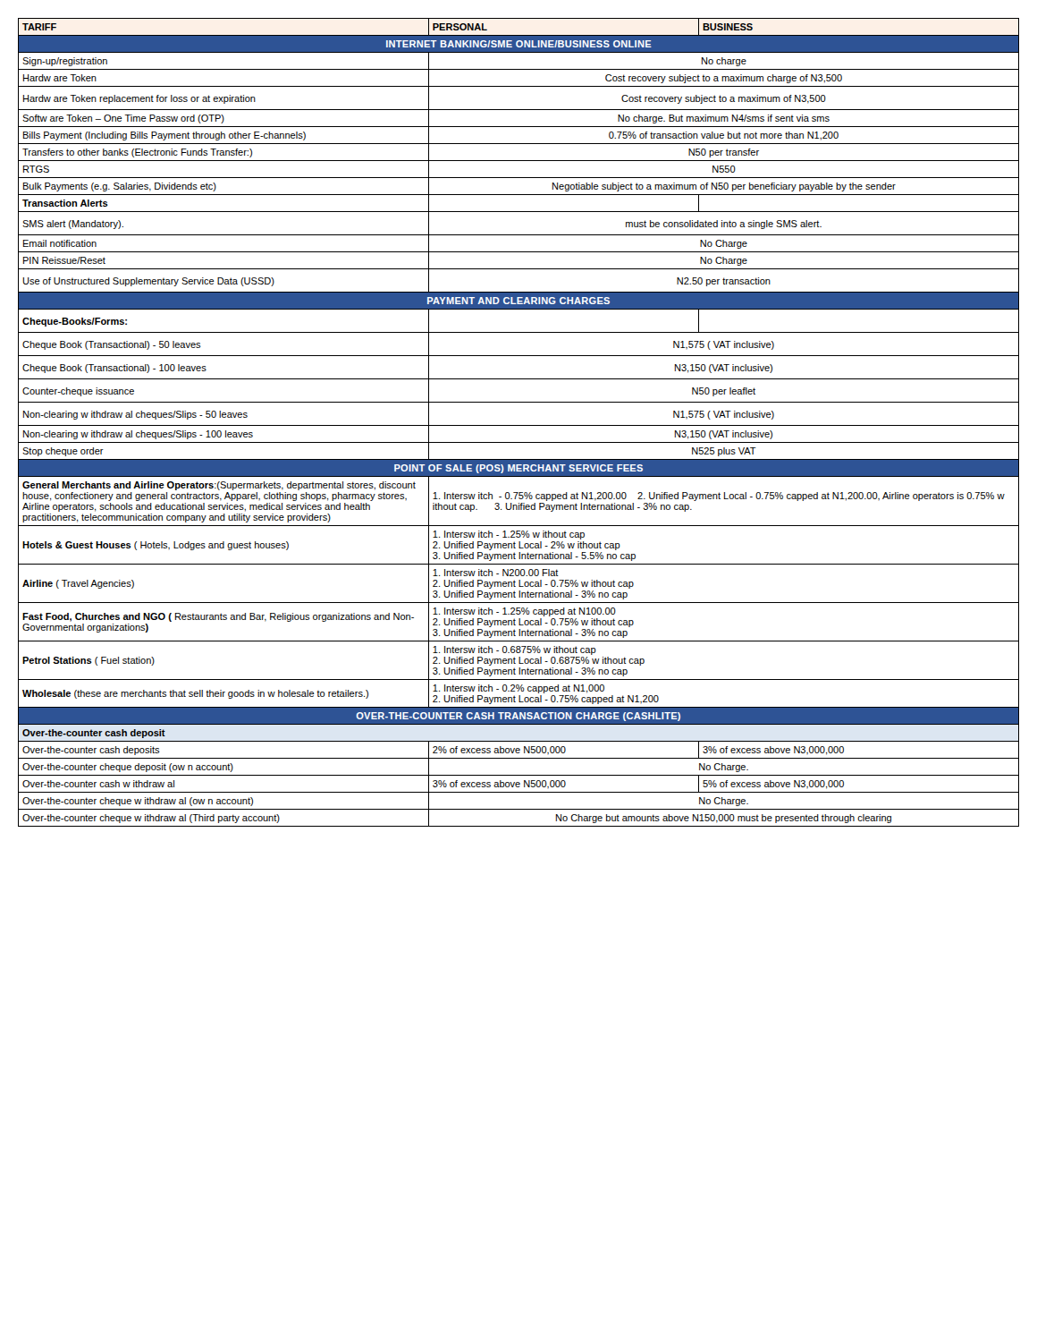| TARIFF | PERSONAL | BUSINESS |
| INTERNET BANKING/SME ONLINE/BUSINESS ONLINE |
| Sign-up/registration | No charge |
| Hardw are Token | Cost recovery subject to a maximum charge of N3,500 |
| Hardw are Token replacement for loss or at expiration | Cost recovery subject to a maximum of N3,500 |
| Softw are Token – One Time Passw ord (OTP) | No charge. But maximum N4/sms if sent via sms |
| Bills Payment (Including Bills Payment through other E-channels) | 0.75% of transaction value but not more than N1,200 |
| Transfers to other banks (Electronic Funds Transfer:) | N50 per transfer |
| RTGS | N550 |
| Bulk Payments (e.g. Salaries, Dividends etc) | Negotiable subject to a maximum of N50 per beneficiary payable by the sender |
| Transaction Alerts | | |
| SMS alert (Mandatory). | must be consolidated into a single SMS alert. |
| Email notification | No Charge |
| PIN Reissue/Reset | No Charge |
| Use of Unstructured Supplementary Service Data (USSD) | N2.50 per transaction |
| PAYMENT AND CLEARING CHARGES |
| Cheque-Books/Forms: | | |
| Cheque Book (Transactional) - 50 leaves | N1,575 ( VAT inclusive) |
| Cheque Book (Transactional) - 100 leaves | N3,150 (VAT inclusive) |
| Counter-cheque issuance | N50 per leaflet |
| Non-clearing w ithdraw al cheques/Slips - 50 leaves | N1,575 ( VAT inclusive) |
| Non-clearing w ithdraw al cheques/Slips - 100 leaves | N3,150 (VAT inclusive) |
| Stop cheque order | N525 plus VAT |
| POINT OF SALE (POS) MERCHANT SERVICE FEES |
| General Merchants and Airline Operators :(Supermarkets, departmental stores, discount house, confectionery and general contractors, Apparel, clothing shops, pharmacy stores, Airline operators, schools and educational services, medical services and health practitioners, telecommunication company and utility service providers) | 1. Intersw itch - 0.75% capped at N1,200.00 2. Unified Payment Local - 0.75% capped at N1,200.00, Airline operators is 0.75% w ithout cap. 3. Unified Payment International - 3% no cap. |
| Hotels & Guest Houses ( Hotels, Lodges and guest houses) | 1. Intersw itch - 1.25% w ithout cap 2. Unified Payment Local - 2% w ithout cap 3. Unified Payment International - 5.5% no cap |
| Airline ( Travel Agencies) | 1. Intersw itch - N200.00 Flat 2. Unified Payment Local - 0.75% w ithout cap 3. Unified Payment International - 3% no cap |
| Fast Food, Churches and NGO ( Restaurants and Bar, Religious organizations and Non-Governmental organizations ) | 1. Intersw itch - 1.25% capped at N100.00 2. Unified Payment Local - 0.75% w ithout cap 3. Unified Payment International - 3% no cap |
| Petrol Stations ( Fuel station) | 1. Intersw itch - 0.6875% w ithout cap 2. Unified Payment Local - 0.6875% w ithout cap 3. Unified Payment International - 3% no cap |
| Wholesale (these are merchants that sell their goods in w holesale to retailers.) | 1. Intersw itch - 0.2% capped at N1,000 2. Unified Payment Local - 0.75% capped at N1,200 |
| OVER-THE-COUNTER CASH TRANSACTION CHARGE (CASHLITE) |
| Over-the-counter cash deposit |
| Over-the-counter cash deposits | 2% of excess above N500,000 | 3% of excess above N3,000,000 |
| Over-the-counter cheque deposit (ow n account) | No Charge. |
| Over-the-counter cash w ithdraw al | 3% of excess above N500,000 | 5% of excess above N3,000,000 |
| Over-the-counter cheque w ithdraw al (ow n account) | No Charge. |
| Over-the-counter cheque w ithdraw al (Third party account) | No Charge but amounts above N150,000 must be presented through clearing |